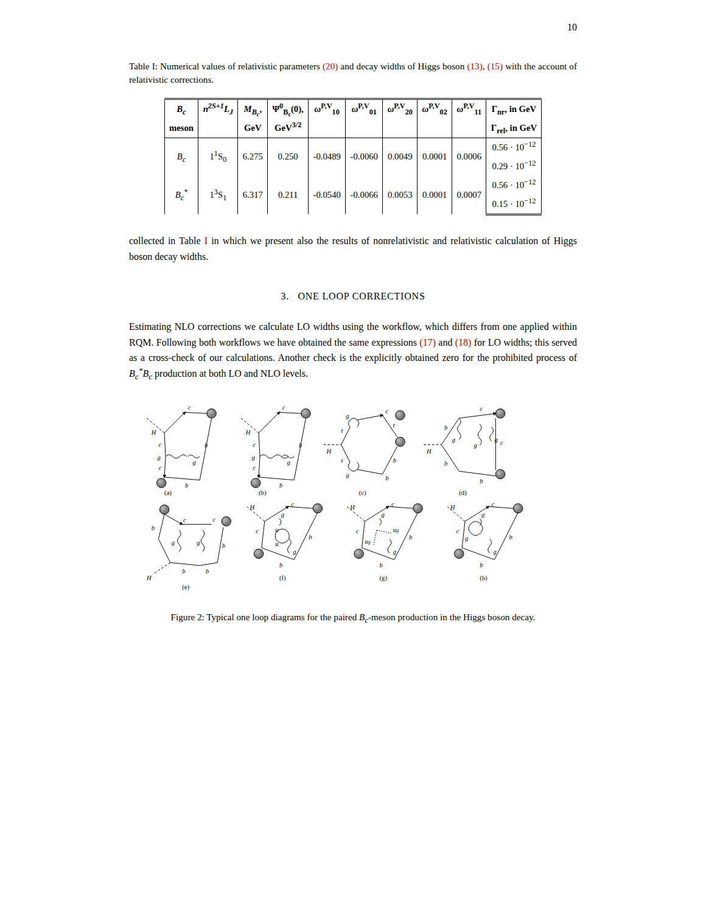10
Table I: Numerical values of relativistic parameters (20) and decay widths of Higgs boson (13), (15) with the account of relativistic corrections.
| B c | n 2S+1 L J | M B c , | Ψ 0 B c (0), | ω P,V 10 | ω P,V 01 | ω P,V 20 | ω P,V 02 | ω P,V 11 | Γ nr , in GeV |
| --- | --- | --- | --- | --- | --- | --- | --- | --- | --- |
| meson | | GeV | GeV 3/2 | | | | | | Γ rel , in GeV |
| B c | 1 1 S 0 | 6.275 | 0.250 | -0.0489 | -0.0060 | 0.0049 | 0.0001 | 0.0006 | 0.56 · 10 −12 |
| 0.29 · 10 −12 |
| B c * | 1 3 S 1 | 6.317 | 0.211 | -0.0540 | -0.0066 | 0.0053 | 0.0001 | 0.0007 | 0.56 · 10 −12 |
| 0.15 · 10 −12 |
collected in Table I in which we present also the results of nonrelativistic and relativistic calculation of Higgs boson decay widths.
3. ONE LOOP CORRECTIONS
Estimating NLO corrections we calculate LO widths using the workflow, which differs from one applied within RQM. Following both workflows we have obtained the same expressions (17) and (18) for LO widths; this served as a cross-check of our calculations. Another check is the explicitly obtained zero for the prohibited process of Bc*Bc production at both LO and NLO levels.
H c c g c b b g (a) H c c g c b b g (b) H t t g g c t b b (c) H b b c b g g g c (d) b c H b b b c g g (e) H c c b b g u u g (f) H c c b b g ug ug g (g) H c c b b g g g (h)
Figure 2: Typical one loop diagrams for the paired Bc-meson production in the Higgs boson decay.